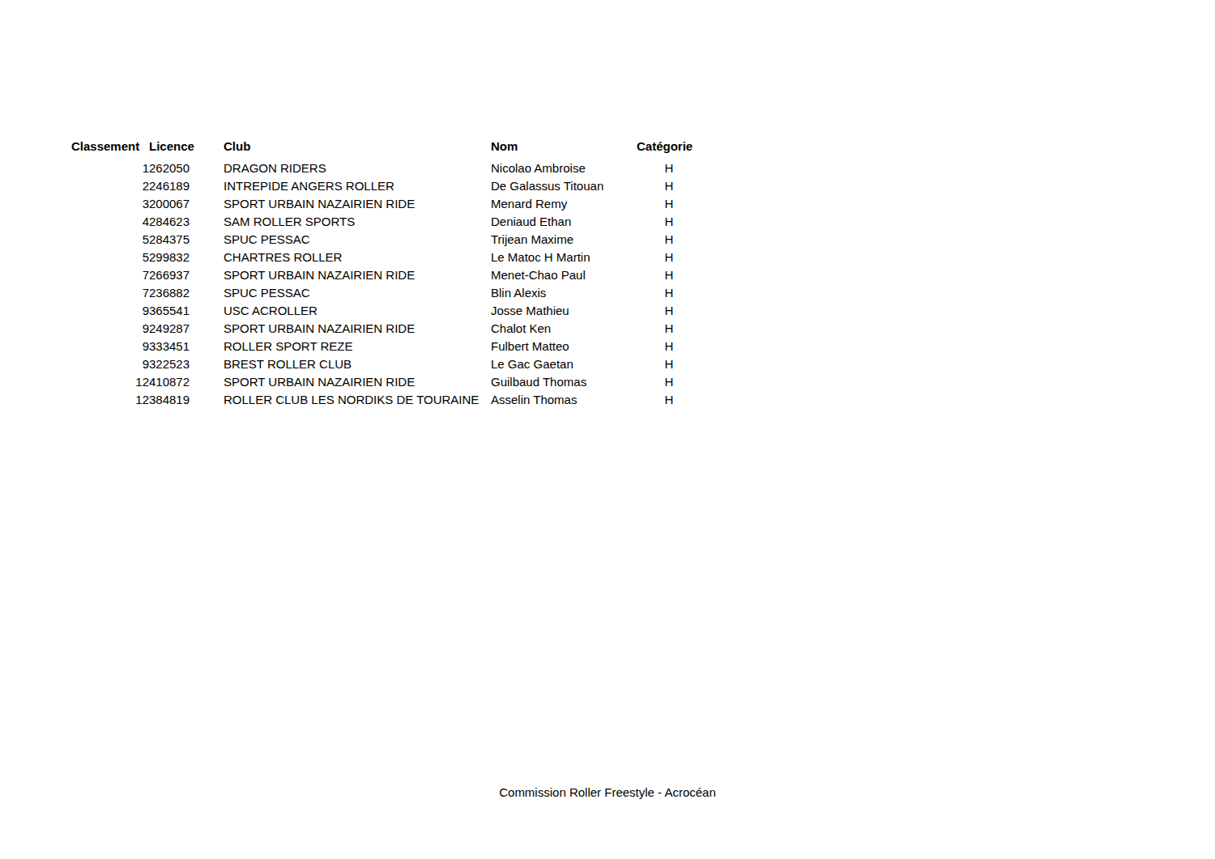| Classement | Licence | Club | Nom | Catégorie |
| --- | --- | --- | --- | --- |
| 1 | 262050 | DRAGON RIDERS | Nicolao Ambroise | H |
| 2 | 246189 | INTREPIDE ANGERS ROLLER | De Galassus Titouan | H |
| 3 | 200067 | SPORT URBAIN NAZAIRIEN RIDE | Menard Remy | H |
| 4 | 284623 | SAM ROLLER SPORTS | Deniaud Ethan | H |
| 5 | 284375 | SPUC PESSAC | Trijean Maxime | H |
| 5 | 299832 | CHARTRES ROLLER | Le Matoc H Martin | H |
| 7 | 266937 | SPORT URBAIN NAZAIRIEN RIDE | Menet-Chao Paul | H |
| 7 | 236882 | SPUC PESSAC | Blin Alexis | H |
| 9 | 365541 | USC ACROLLER | Josse Mathieu | H |
| 9 | 249287 | SPORT URBAIN NAZAIRIEN RIDE | Chalot Ken | H |
| 9 | 333451 | ROLLER SPORT REZE | Fulbert Matteo | H |
| 9 | 322523 | BREST ROLLER CLUB | Le Gac Gaetan | H |
| 12 | 410872 | SPORT URBAIN NAZAIRIEN RIDE | Guilbaud Thomas | H |
| 12 | 384819 | ROLLER CLUB LES NORDIKS DE TOURAINE | Asselin Thomas | H |
Commission Roller Freestyle - Acrocéan